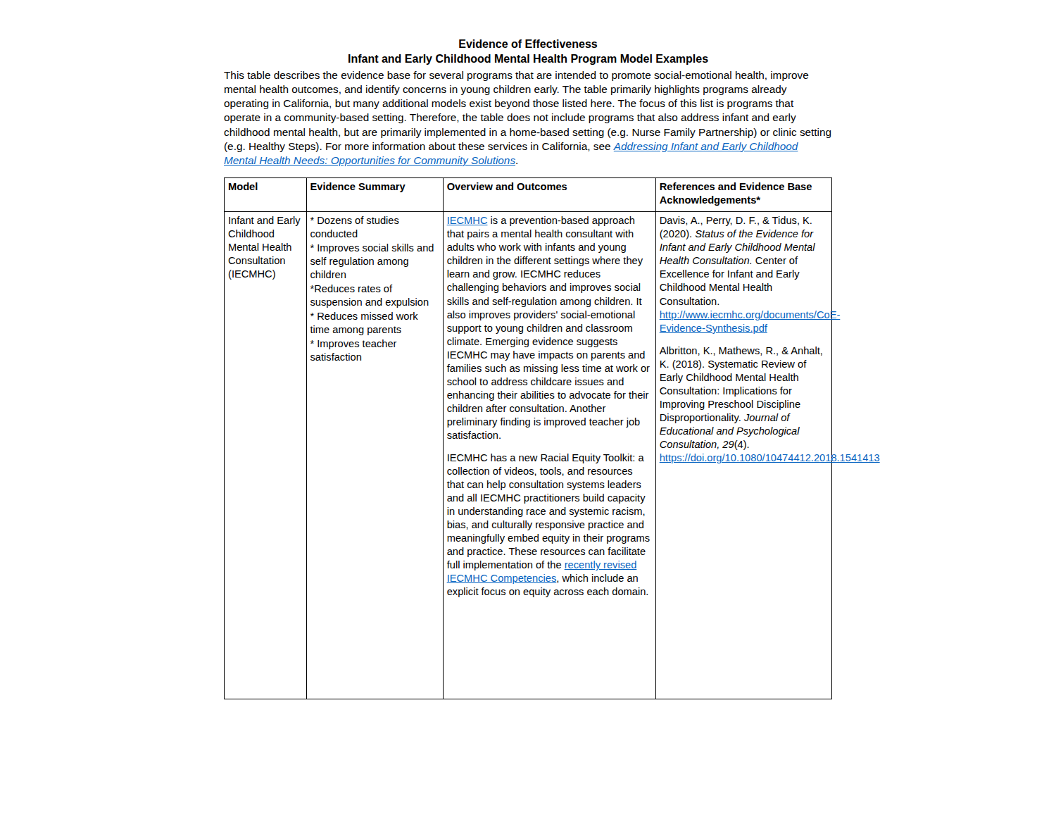Evidence of Effectiveness
Infant and Early Childhood Mental Health Program Model Examples
This table describes the evidence base for several programs that are intended to promote social-emotional health, improve mental health outcomes, and identify concerns in young children early. The table primarily highlights programs already operating in California, but many additional models exist beyond those listed here. The focus of this list is programs that operate in a community-based setting. Therefore, the table does not include programs that also address infant and early childhood mental health, but are primarily implemented in a home-based setting (e.g. Nurse Family Partnership) or clinic setting (e.g. Healthy Steps). For more information about these services in California, see Addressing Infant and Early Childhood Mental Health Needs: Opportunities for Community Solutions.
| Model | Evidence Summary | Overview and Outcomes | References and Evidence Base Acknowledgements* |
| --- | --- | --- | --- |
| Infant and Early Childhood Mental Health Consultation (IECMHC) | * Dozens of studies conducted * Improves social skills and self regulation among children *Reduces rates of suspension and expulsion * Reduces missed work time among parents * Improves teacher satisfaction | IECMHC is a prevention-based approach that pairs a mental health consultant with adults who work with infants and young children in the different settings where they learn and grow. IECMHC reduces challenging behaviors and improves social skills and self-regulation among children. It also improves providers' social-emotional support to young children and classroom climate. Emerging evidence suggests IECMHC may have impacts on parents and families such as missing less time at work or school to address childcare issues and enhancing their abilities to advocate for their children after consultation. Another preliminary finding is improved teacher job satisfaction. IECMHC has a new Racial Equity Toolkit: a collection of videos, tools, and resources that can help consultation systems leaders and all IECMHC practitioners build capacity in understanding race and systemic racism, bias, and culturally responsive practice and meaningfully embed equity in their programs and practice. These resources can facilitate full implementation of the recently revised IECMHC Competencies , which include an explicit focus on equity across each domain. | Davis, A., Perry, D. F., & Tidus, K. (2020). Status of the Evidence for Infant and Early Childhood Mental Health Consultation. Center of Excellence for Infant and Early Childhood Mental Health Consultation. http://www.iecmhc.org/documents/CoE-Evidence-Synthesis.pdf Albritton, K., Mathews, R., & Anhalt, K. (2018). Systematic Review of Early Childhood Mental Health Consultation: Implications for Improving Preschool Discipline Disproportionality. Journal of Educational and Psychological Consultation, 29 (4). https://doi.org/10.1080/10474412.2018.1541413 |